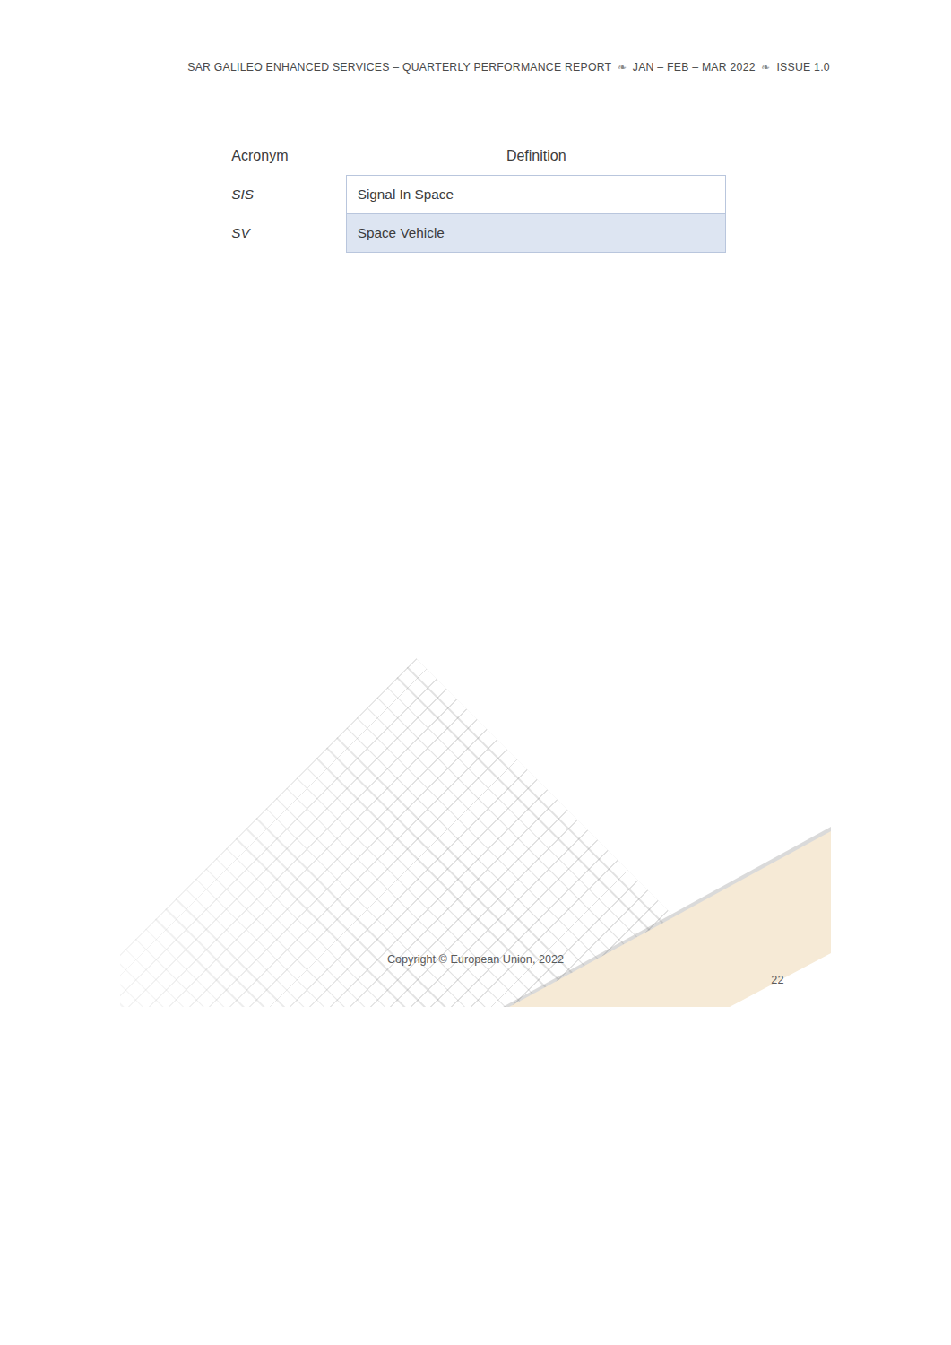SAR GALILEO ENHANCED SERVICES – QUARTERLY PERFORMANCE REPORT ❧ JAN – FEB – MAR 2022 ❧ ISSUE 1.0
| Acronym | Definition |
| --- | --- |
| SIS | Signal In Space |
| SV | Space Vehicle |
Copyright © European Union, 2022
22